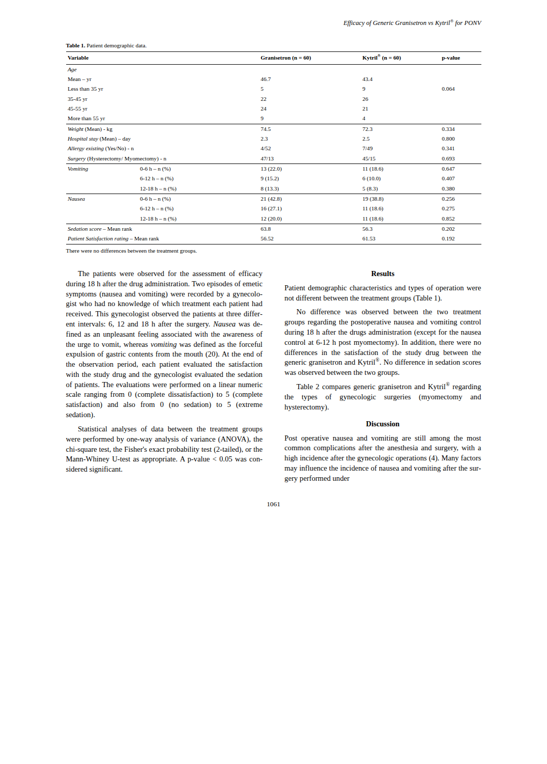Efficacy of Generic Granisetron vs Kytril® for PONV
Table 1. Patient demographic data.
| Variable | Granisetron (n = 60) | Kytril ® (n = 60) | p-value |
| --- | --- | --- | --- |
| Age | | | |
| Mean – yr | 46.7 | 43.4 | |
| Less than 35 yr | 5 | 9 | 0.064 |
| 35-45 yr | 22 | 26 | |
| 45-55 yr | 24 | 21 | |
| More than 55 yr | 9 | 4 | |
| Weight (Mean) - kg | 74.5 | 72.3 | 0.334 |
| Hospital stay (Mean) – day | 2.3 | 2.5 | 0.800 |
| Allergy existing (Yes/No) - n | 4/52 | 7/49 | 0.341 |
| Surgery (Hysterectomy/ Myomectomy) - n | 47/13 | 45/15 | 0.693 |
| Vomiting | 0-6 h – n (%) | 13 (22.0) | 11 (18.6) | 0.647 |
| 6-12 h – n (%) | 9 (15.2) | 6 (10.0) | 0.407 |
| 12-18 h – n (%) | 8 (13.3) | 5 (8.3) | 0.380 |
| Nausea | 0-6 h – n (%) | 21 (42.8) | 19 (38.8) | 0.256 |
| 6-12 h – n (%) | 16 (27.1) | 11 (18.6) | 0.275 |
| 12-18 h – n (%) | 12 (20.0) | 11 (18.6) | 0.852 |
| Sedation score – Mean rank | 63.8 | 56.3 | 0.202 |
| Patient Satisfaction rating – Mean rank | 56.52 | 61.53 | 0.192 |
There were no differences between the treatment groups.
The patients were observed for the assessment of efficacy during 18 h after the drug administration. Two episodes of emetic symptoms (nausea and vomiting) were recorded by a gynecologist who had no knowledge of which treatment each patient had received. This gynecologist observed the patients at three different intervals: 6, 12 and 18 h after the surgery. Nausea was defined as an unpleasant feeling associated with the awareness of the urge to vomit, whereas vomiting was defined as the forceful expulsion of gastric contents from the mouth (20). At the end of the observation period, each patient evaluated the satisfaction with the study drug and the gynecologist evaluated the sedation of patients. The evaluations were performed on a linear numeric scale ranging from 0 (complete dissatisfaction) to 5 (complete satisfaction) and also from 0 (no sedation) to 5 (extreme sedation).
Statistical analyses of data between the treatment groups were performed by one-way analysis of variance (ANOVA), the chi-square test, the Fisher's exact probability test (2-tailed), or the Mann-Whiney U-test as appropriate. A p-value < 0.05 was considered significant.
Results
Patient demographic characteristics and types of operation were not different between the treatment groups (Table 1).
No difference was observed between the two treatment groups regarding the postoperative nausea and vomiting control during 18 h after the drugs administration (except for the nausea control at 6-12 h post myomectomy). In addition, there were no differences in the satisfaction of the study drug between the generic granisetron and Kytril®. No difference in sedation scores was observed between the two groups.
Table 2 compares generic granisetron and Kytril® regarding the types of gynecologic surgeries (myomectomy and hysterectomy).
Discussion
Post operative nausea and vomiting are still among the most common complications after the anesthesia and surgery, with a high incidence after the gynecologic operations (4). Many factors may influence the incidence of nausea and vomiting after the surgery performed under
1061